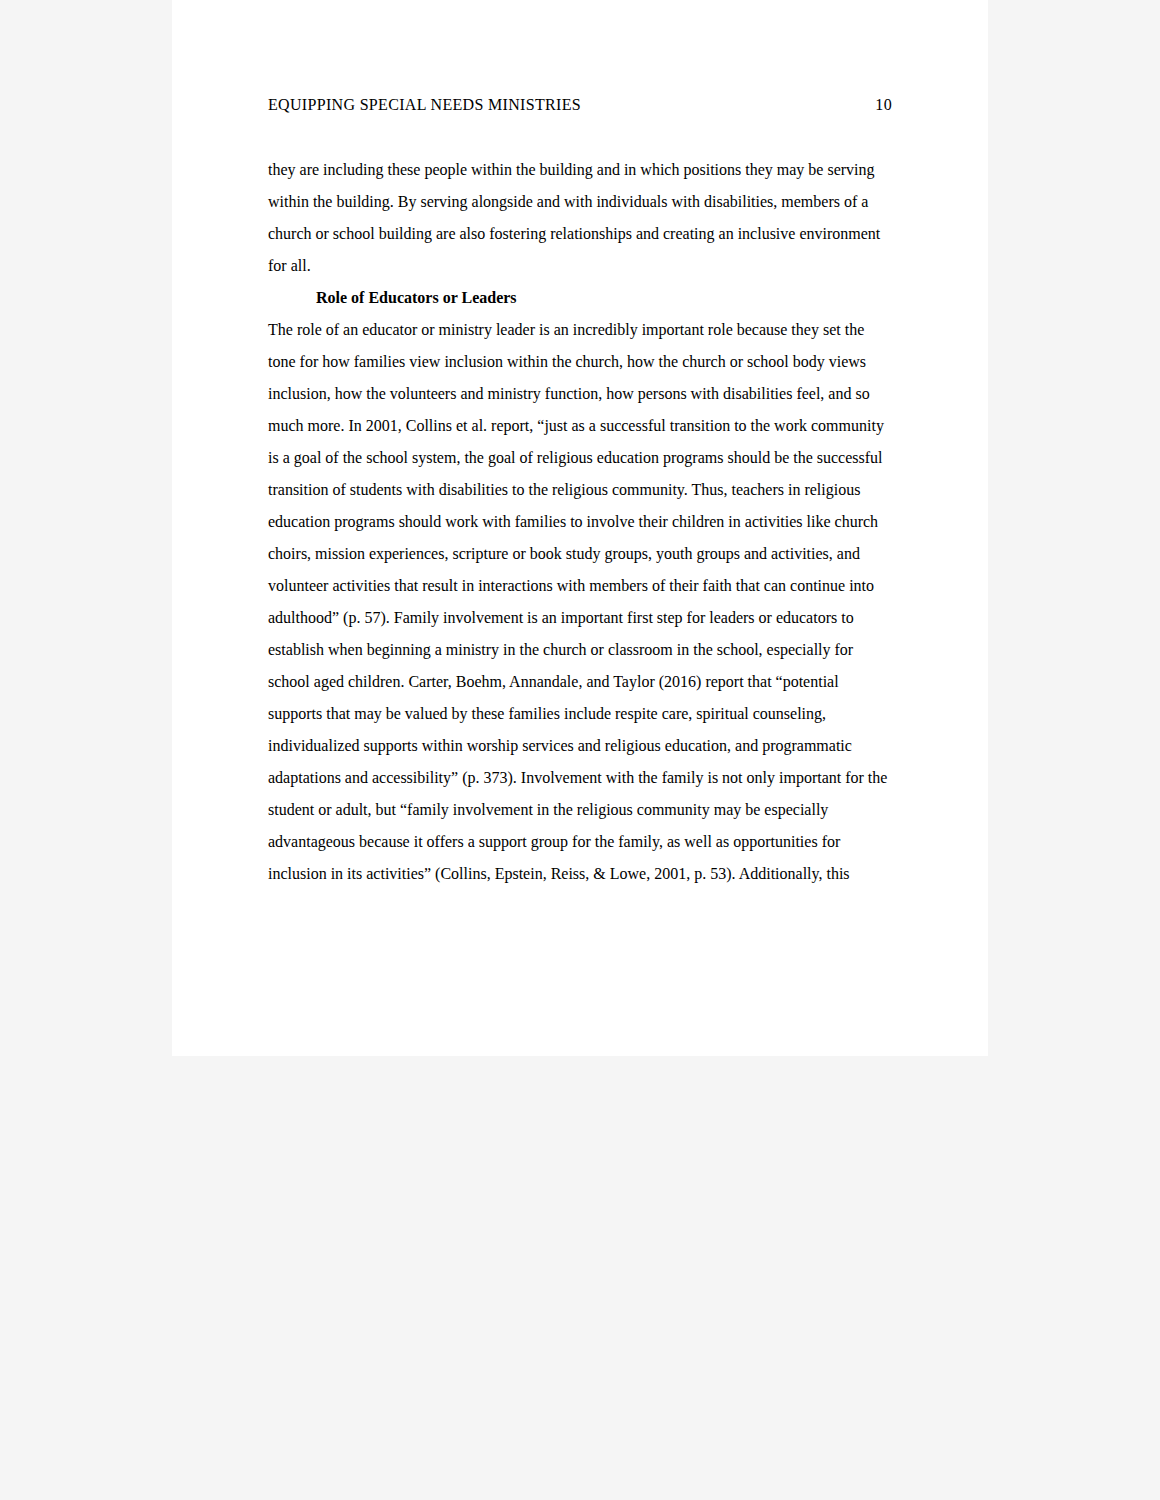Equipping Special Needs Ministries 10
they are including these people within the building and in which positions they may be serving within the building. By serving alongside and with individuals with disabilities, members of a church or school building are also fostering relationships and creating an inclusive environment for all.
Role of Educators or Leaders
The role of an educator or ministry leader is an incredibly important role because they set the tone for how families view inclusion within the church, how the church or school body views inclusion, how the volunteers and ministry function, how persons with disabilities feel, and so much more. In 2001, Collins et al. report, “just as a successful transition to the work community is a goal of the school system, the goal of religious education programs should be the successful transition of students with disabilities to the religious community. Thus, teachers in religious education programs should work with families to involve their children in activities like church choirs, mission experiences, scripture or book study groups, youth groups and activities, and volunteer activities that result in interactions with members of their faith that can continue into adulthood” (p. 57). Family involvement is an important first step for leaders or educators to establish when beginning a ministry in the church or classroom in the school, especially for school aged children. Carter, Boehm, Annandale, and Taylor (2016) report that “potential supports that may be valued by these families include respite care, spiritual counseling, individualized supports within worship services and religious education, and programmatic adaptations and accessibility” (p. 373). Involvement with the family is not only important for the student or adult, but “family involvement in the religious community may be especially advantageous because it offers a support group for the family, as well as opportunities for inclusion in its activities” (Collins, Epstein, Reiss, & Lowe, 2001, p. 53). Additionally, this